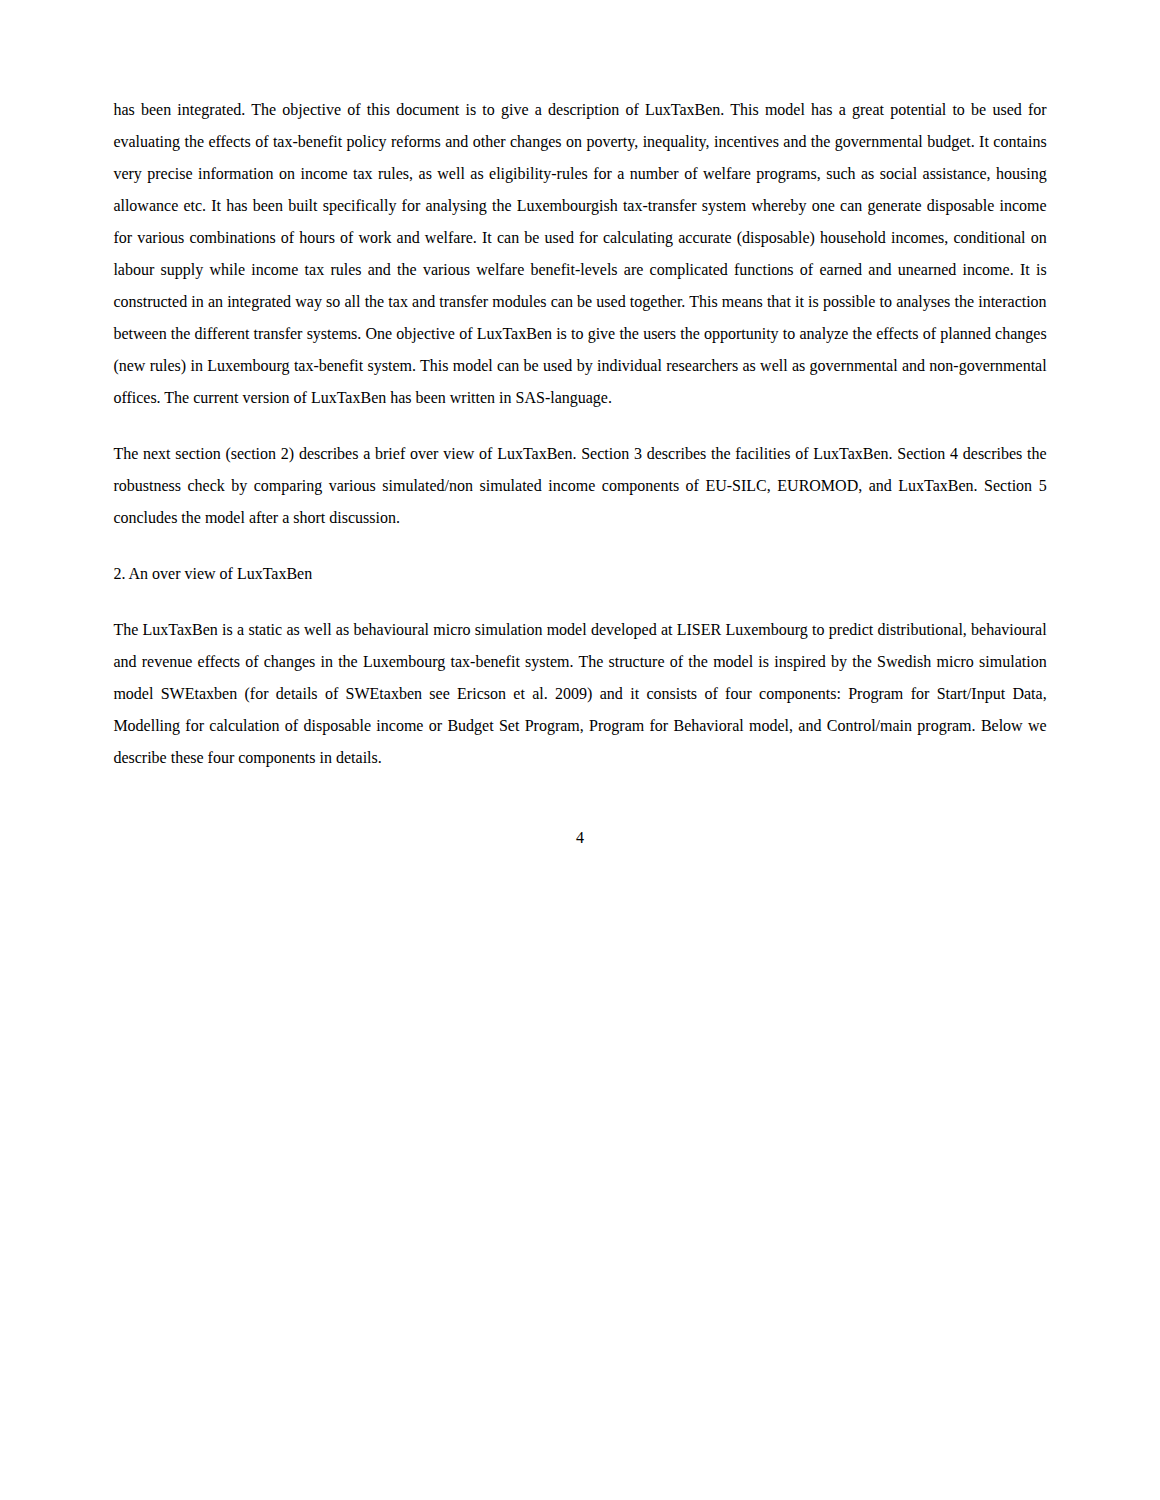has been integrated. The objective of this document is to give a description of LuxTaxBen. This model has a great potential to be used for evaluating the effects of tax-benefit policy reforms and other changes on poverty, inequality, incentives and the governmental budget. It contains very precise information on income tax rules, as well as eligibility-rules for a number of welfare programs, such as social assistance, housing allowance etc. It has been built specifically for analysing the Luxembourgish tax-transfer system whereby one can generate disposable income for various combinations of hours of work and welfare. It can be used for calculating accurate (disposable) household incomes, conditional on labour supply while income tax rules and the various welfare benefit-levels are complicated functions of earned and unearned income. It is constructed in an integrated way so all the tax and transfer modules can be used together. This means that it is possible to analyses the interaction between the different transfer systems. One objective of LuxTaxBen is to give the users the opportunity to analyze the effects of planned changes (new rules) in Luxembourg tax-benefit system. This model can be used by individual researchers as well as governmental and non-governmental offices. The current version of LuxTaxBen has been written in SAS-language.
The next section (section 2) describes a brief over view of LuxTaxBen. Section 3 describes the facilities of LuxTaxBen. Section 4 describes the robustness check by comparing various simulated/non simulated income components of EU-SILC, EUROMOD, and LuxTaxBen. Section 5 concludes the model after a short discussion.
2. An over view of LuxTaxBen
The LuxTaxBen is a static as well as behavioural micro simulation model developed at LISER Luxembourg to predict distributional, behavioural and revenue effects of changes in the Luxembourg tax-benefit system. The structure of the model is inspired by the Swedish micro simulation model SWEtaxben (for details of SWEtaxben see Ericson et al. 2009) and it consists of four components: Program for Start/Input Data, Modelling for calculation of disposable income or Budget Set Program, Program for Behavioral model, and Control/main program. Below we describe these four components in details.
4